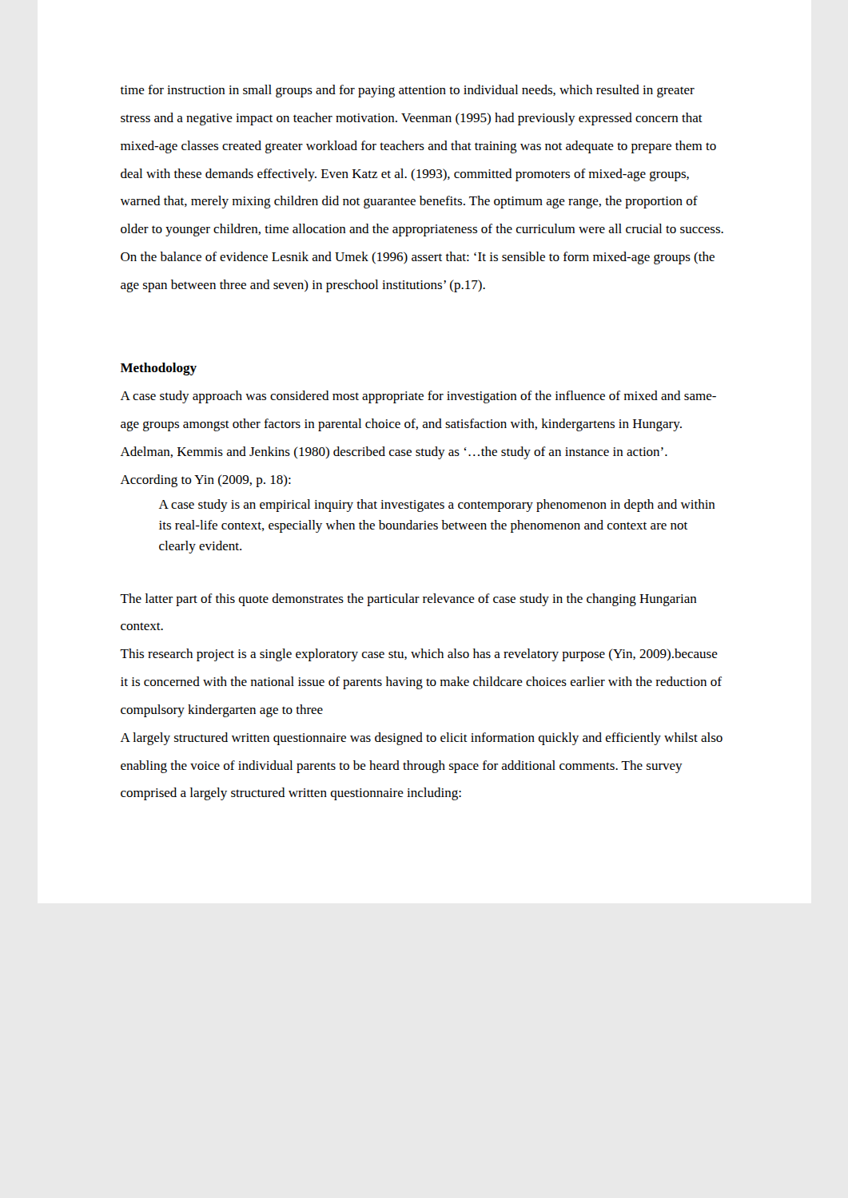time for instruction in small groups and for paying attention to individual needs, which resulted in greater stress and a negative impact on teacher motivation. Veenman (1995) had previously expressed concern that mixed-age classes created greater workload for teachers and that training was not adequate to prepare them to deal with these demands effectively. Even Katz et al. (1993), committed promoters of mixed-age groups, warned that, merely mixing children did not guarantee benefits. The optimum age range, the proportion of older to younger children, time allocation and the appropriateness of the curriculum were all crucial to success.
On the balance of evidence Lesnik and Umek (1996) assert that: ‘It is sensible to form mixed-age groups (the age span between three and seven) in preschool institutions’ (p.17).
Methodology
A case study approach was considered most appropriate for investigation of the influence of mixed and same-age groups amongst other factors in parental choice of, and satisfaction with, kindergartens in Hungary. Adelman, Kemmis and Jenkins (1980) described case study as ‘…the study of an instance in action’. According to Yin (2009, p. 18):
A case study is an empirical inquiry that investigates a contemporary phenomenon in depth and within its real-life context, especially when the boundaries between the phenomenon and context are not clearly evident.
The latter part of this quote demonstrates the particular relevance of case study in the changing Hungarian context.
This research project is a single exploratory case stu, which also has a revelatory purpose (Yin, 2009).because it is concerned with the national issue of parents having to make childcare choices earlier with the reduction of compulsory kindergarten age to three
A largely structured written questionnaire was designed to elicit information quickly and efficiently whilst also enabling the voice of individual parents to be heard through space for additional comments. The survey comprised a largely structured written questionnaire including: